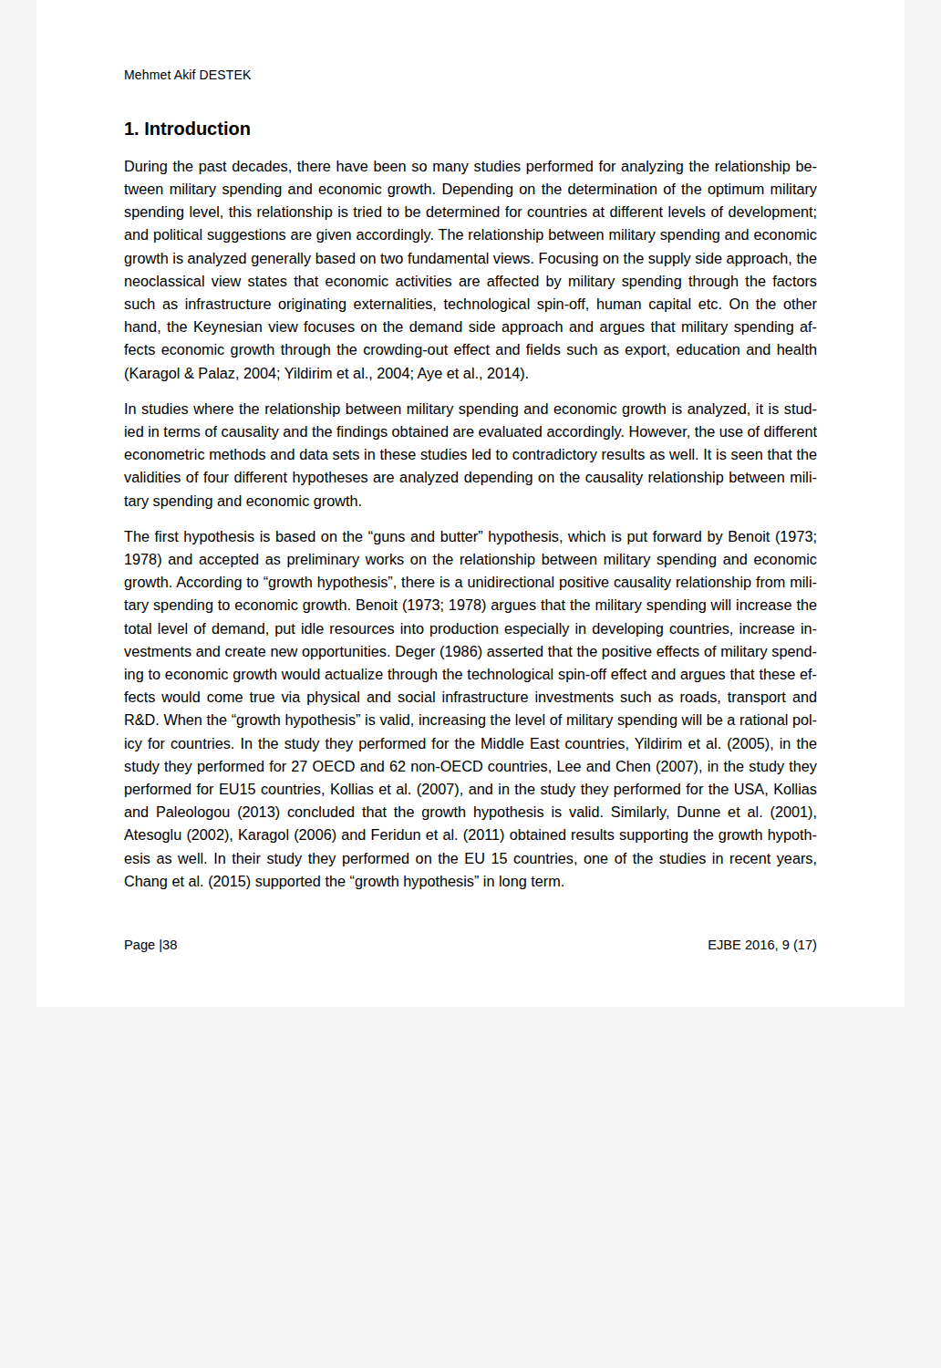Mehmet Akif DESTEK
1. Introduction
During the past decades, there have been so many studies performed for analyzing the relationship between military spending and economic growth. Depending on the determination of the optimum military spending level, this relationship is tried to be determined for countries at different levels of development; and political suggestions are given accordingly. The relationship between military spending and economic growth is analyzed generally based on two fundamental views. Focusing on the supply side approach, the neoclassical view states that economic activities are affected by military spending through the factors such as infrastructure originating externalities, technological spin-off, human capital etc. On the other hand, the Keynesian view focuses on the demand side approach and argues that military spending affects economic growth through the crowding-out effect and fields such as export, education and health (Karagol & Palaz, 2004; Yildirim et al., 2004; Aye et al., 2014).
In studies where the relationship between military spending and economic growth is analyzed, it is studied in terms of causality and the findings obtained are evaluated accordingly. However, the use of different econometric methods and data sets in these studies led to contradictory results as well. It is seen that the validities of four different hypotheses are analyzed depending on the causality relationship between military spending and economic growth.
The first hypothesis is based on the “guns and butter” hypothesis, which is put forward by Benoit (1973; 1978) and accepted as preliminary works on the relationship between military spending and economic growth. According to “growth hypothesis”, there is a unidirectional positive causality relationship from military spending to economic growth. Benoit (1973; 1978) argues that the military spending will increase the total level of demand, put idle resources into production especially in developing countries, increase investments and create new opportunities. Deger (1986) asserted that the positive effects of military spending to economic growth would actualize through the technological spin-off effect and argues that these effects would come true via physical and social infrastructure investments such as roads, transport and R&D. When the “growth hypothesis” is valid, increasing the level of military spending will be a rational policy for countries. In the study they performed for the Middle East countries, Yildirim et al. (2005), in the study they performed for 27 OECD and 62 non-OECD countries, Lee and Chen (2007), in the study they performed for EU15 countries, Kollias et al. (2007), and in the study they performed for the USA, Kollias and Paleologou (2013) concluded that the growth hypothesis is valid. Similarly, Dunne et al. (2001), Atesoglu (2002), Karagol (2006) and Feridun et al. (2011) obtained results supporting the growth hypothesis as well. In their study they performed on the EU 15 countries, one of the studies in recent years, Chang et al. (2015) supported the “growth hypothesis” in long term.
Page |38
EJBE 2016, 9 (17)